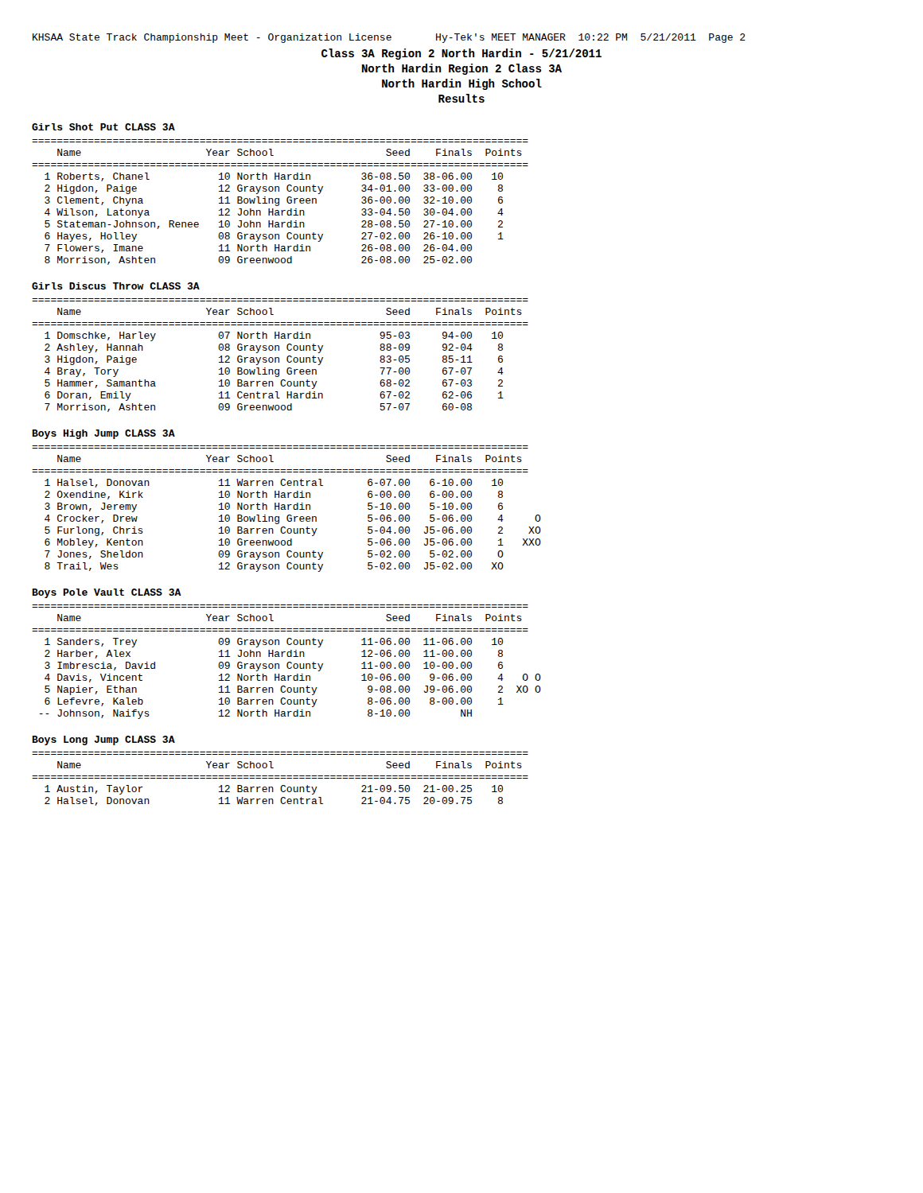KHSAA State Track Championship Meet - Organization License Hy-Tek's MEET MANAGER 10:22 PM 5/21/2011 Page 2
Class 3A Region 2 North Hardin - 5/21/2011 North Hardin Region 2 Class 3A North Hardin High School Results
Girls Shot Put CLASS 3A
================================================================================
    Name                    Year School                  Seed    Finals  Points
================================================================================
  1 Roberts, Chanel           10 North Hardin        36-08.50  38-06.00   10
  2 Higdon, Paige             12 Grayson County      34-01.00  33-00.00    8
  3 Clement, Chyna            11 Bowling Green       36-00.00  32-10.00    6
  4 Wilson, Latonya           12 John Hardin         33-04.50  30-04.00    4
  5 Stateman-Johnson, Renee   10 John Hardin         28-08.50  27-10.00    2
  6 Hayes, Holley             08 Grayson County      27-02.00  26-10.00    1
  7 Flowers, Imane            11 North Hardin        26-08.00  26-04.00
  8 Morrison, Ashten          09 Greenwood           26-08.00  25-02.00
Girls Discus Throw CLASS 3A
================================================================================
    Name                    Year School                  Seed    Finals  Points
================================================================================
  1 Domschke, Harley          07 North Hardin           95-03     94-00   10
  2 Ashley, Hannah            08 Grayson County         88-09     92-04    8
  3 Higdon, Paige             12 Grayson County         83-05     85-11    6
  4 Bray, Tory                10 Bowling Green          77-00     67-07    4
  5 Hammer, Samantha          10 Barren County          68-02     67-03    2
  6 Doran, Emily              11 Central Hardin         67-02     62-06    1
  7 Morrison, Ashten          09 Greenwood              57-07     60-08
Boys High Jump CLASS 3A
================================================================================
    Name                    Year School                  Seed    Finals  Points
================================================================================
  1 Halsel, Donovan           11 Warren Central       6-07.00   6-10.00   10
  2 Oxendine, Kirk            10 North Hardin         6-00.00   6-00.00    8
  3 Brown, Jeremy             10 North Hardin         5-10.00   5-10.00    6
  4 Crocker, Drew             10 Bowling Green        5-06.00   5-06.00    4     O
  5 Furlong, Chris            10 Barren County        5-04.00  J5-06.00    2    XO
  6 Mobley, Kenton            10 Greenwood            5-06.00  J5-06.00    1   XXO
  7 Jones, Sheldon            09 Grayson County       5-02.00   5-02.00    O
  8 Trail, Wes                12 Grayson County       5-02.00  J5-02.00   XO
Boys Pole Vault CLASS 3A
================================================================================
    Name                    Year School                  Seed    Finals  Points
================================================================================
  1 Sanders, Trey             09 Grayson County      11-06.00  11-06.00   10
  2 Harber, Alex              11 John Hardin         12-06.00  11-00.00    8
  3 Imbrescia, David          09 Grayson County      11-00.00  10-00.00    6
  4 Davis, Vincent            12 North Hardin        10-06.00   9-06.00    4   O O
  5 Napier, Ethan             11 Barren County        9-08.00  J9-06.00    2  XO O
  6 Lefevre, Kaleb            10 Barren County        8-06.00   8-00.00    1
 -- Johnson, Naifys           12 North Hardin         8-10.00        NH
Boys Long Jump CLASS 3A
================================================================================
    Name                    Year School                  Seed    Finals  Points
================================================================================
  1 Austin, Taylor            12 Barren County       21-09.50  21-00.25   10
  2 Halsel, Donovan           11 Warren Central      21-04.75  20-09.75    8